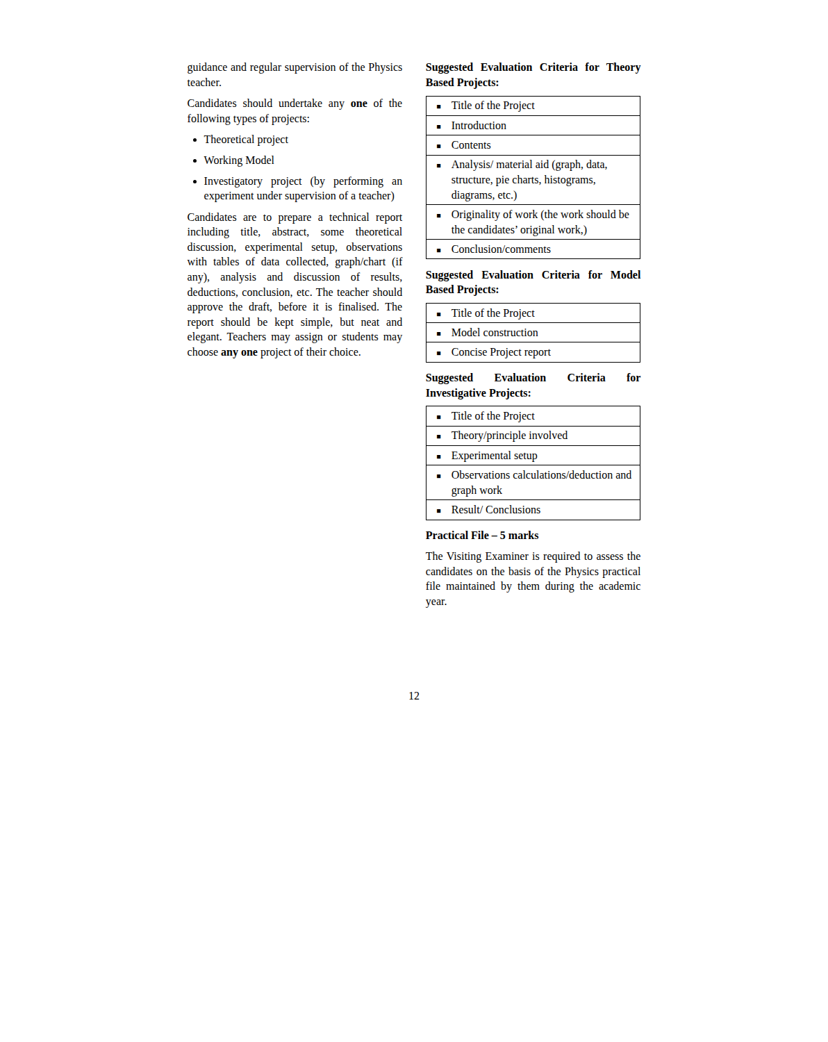guidance and regular supervision of the Physics teacher.
Candidates should undertake any one of the following types of projects:
Theoretical project
Working Model
Investigatory project (by performing an experiment under supervision of a teacher)
Candidates are to prepare a technical report including title, abstract, some theoretical discussion, experimental setup, observations with tables of data collected, graph/chart (if any), analysis and discussion of results, deductions, conclusion, etc. The teacher should approve the draft, before it is finalised. The report should be kept simple, but neat and elegant. Teachers may assign or students may choose any one project of their choice.
Suggested Evaluation Criteria for Theory Based Projects:
| ■ | Title of the Project |
| ■ | Introduction |
| ■ | Contents |
| ■ | Analysis/ material aid (graph, data, structure, pie charts, histograms, diagrams, etc.) |
| ■ | Originality of work (the work should be the candidates’ original work,) |
| ■ | Conclusion/comments |
Suggested Evaluation Criteria for Model Based Projects:
| ■ | Title of the Project |
| ■ | Model construction |
| ■ | Concise Project report |
Suggested Evaluation Criteria for Investigative Projects:
| ■ | Title of the Project |
| ■ | Theory/principle involved |
| ■ | Experimental setup |
| ■ | Observations calculations/deduction and graph work |
| ■ | Result/ Conclusions |
Practical File – 5 marks
The Visiting Examiner is required to assess the candidates on the basis of the Physics practical file maintained by them during the academic year.
12